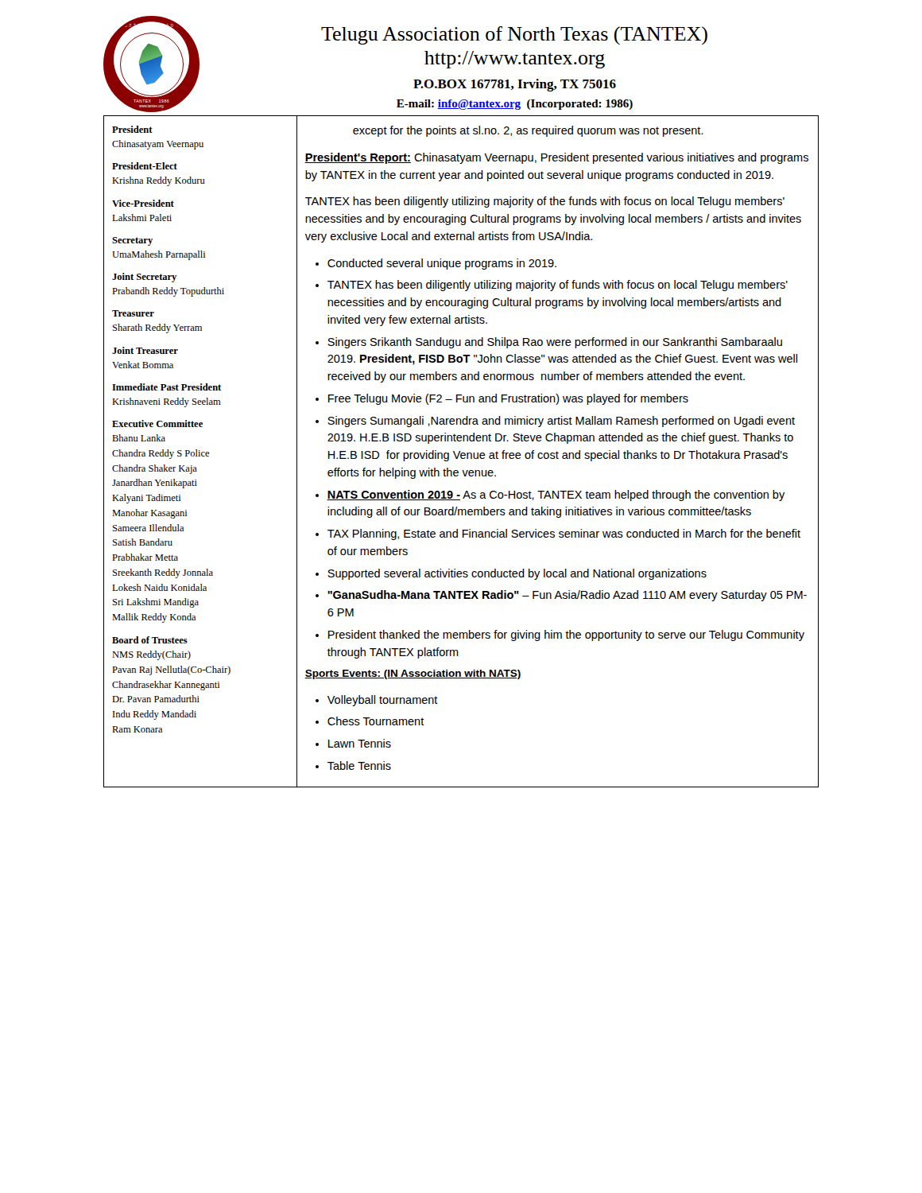తెలుగు అసోసియేషన్ ఆఫ్ నార్త్ టెక్సాస్
TANTEX 1986
www.tantex.org
Telugu Association of North Texas (TANTEX)
http://www.tantex.org
P.O.BOX 167781, Irving, TX 75016
E-mail: info@tantex.org (Incorporated: 1986)
| President Chinasatyam Veernapu President-Elect Krishna Reddy Koduru Vice-President Lakshmi Paleti Secretary UmaMahesh Parnapalli Joint Secretary Prabandh Reddy Topudurthi Treasurer Sharath Reddy Yerram Joint Treasurer Venkat Bomma Immediate Past President Krishnaveni Reddy Seelam Executive Committee Bhanu Lanka Chandra Reddy S Police Chandra Shaker Kaja Janardhan Yenikapati Kalyani Tadimeti Manohar Kasagani Sameera Illendula Satish Bandaru Prabhakar Metta Sreekanth Reddy Jonnala Lokesh Naidu Konidala Sri Lakshmi Mandiga Mallik Reddy Konda Board of Trustees NMS Reddy(Chair) Pavan Raj Nellutla(Co-Chair) Chandrasekhar Kanneganti Dr. Pavan Pamadurthi Indu Reddy Mandadi Ram Konara | except for the points at sl.no. 2, as required quorum was not present. President's Report: Chinasatyam Veernapu, President presented various initiatives and programs by TANTEX in the current year and pointed out several unique programs conducted in 2019. TANTEX has been diligently utilizing majority of the funds with focus on local Telugu members' necessities and by encouraging Cultural programs by involving local members / artists and invites very exclusive Local and external artists from USA/India. Conducted several unique programs in 2019. TANTEX has been diligently utilizing majority of funds with focus on local Telugu members' necessities and by encouraging Cultural programs by involving local members/artists and invited very few external artists. Singers Srikanth Sandugu and Shilpa Rao were performed in our Sankranthi Sambaraalu 2019. President, FISD BoT "John Classe" was attended as the Chief Guest. Event was well received by our members and enormous number of members attended the event. Free Telugu Movie (F2 – Fun and Frustration) was played for members Singers Sumangali ,Narendra and mimicry artist Mallam Ramesh performed on Ugadi event 2019. H.E.B ISD superintendent Dr. Steve Chapman attended as the chief guest. Thanks to H.E.B ISD for providing Venue at free of cost and special thanks to Dr Thotakura Prasad's efforts for helping with the venue. NATS Convention 2019 - As a Co-Host, TANTEX team helped through the convention by including all of our Board/members and taking initiatives in various committee/tasks TAX Planning, Estate and Financial Services seminar was conducted in March for the benefit of our members Supported several activities conducted by local and National organizations "GanaSudha-Mana TANTEX Radio" – Fun Asia/Radio Azad 1110 AM every Saturday 05 PM- 6 PM President thanked the members for giving him the opportunity to serve our Telugu Community through TANTEX platform Sports Events: (IN Association with NATS) Volleyball tournament Chess Tournament Lawn Tennis Table Tennis |